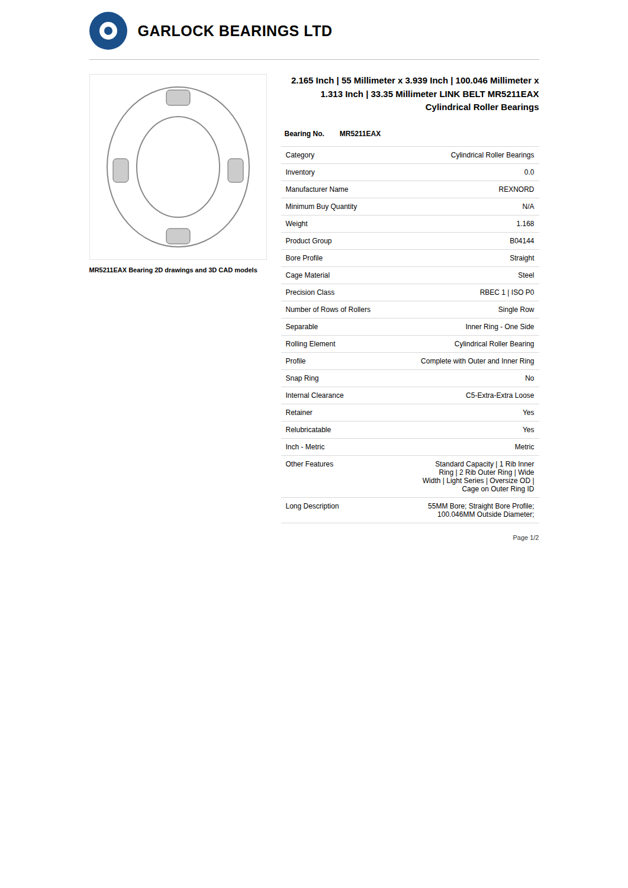GARLOCK BEARINGS LTD
MR5211EAX Bearing 2D drawings and 3D CAD models
2.165 Inch | 55 Millimeter x 3.939 Inch | 100.046 Millimeter x 1.313 Inch | 33.35 Millimeter LINK BELT MR5211EAX Cylindrical Roller Bearings
Bearing No. MR5211EAX
| Category | Cylindrical Roller Bearings |
| Inventory | 0.0 |
| Manufacturer Name | REXNORD |
| Minimum Buy Quantity | N/A |
| Weight | 1.168 |
| Product Group | B04144 |
| Bore Profile | Straight |
| Cage Material | Steel |
| Precision Class | RBEC 1 / ISO P0 |
| Number of Rows of Rollers | Single Row |
| Separable | Inner Ring - One Side |
| Rolling Element | Cylindrical Roller Bearing |
| Profile | Complete with Outer and Inner Ring |
| Snap Ring | No |
| Internal Clearance | C5-Extra-Extra Loose |
| Retainer | Yes |
| Relubricatable | Yes |
| Inch - Metric | Metric |
| Other Features | Standard Capacity / 1 Rib Inner Ring / 2 Rib Outer Ring / Wide Width / Light Series / Oversize OD / Cage on Outer Ring ID |
| Long Description | 55MM Bore; Straight Bore Profile; 100.046MM Outside Diameter; |
Page 1/2